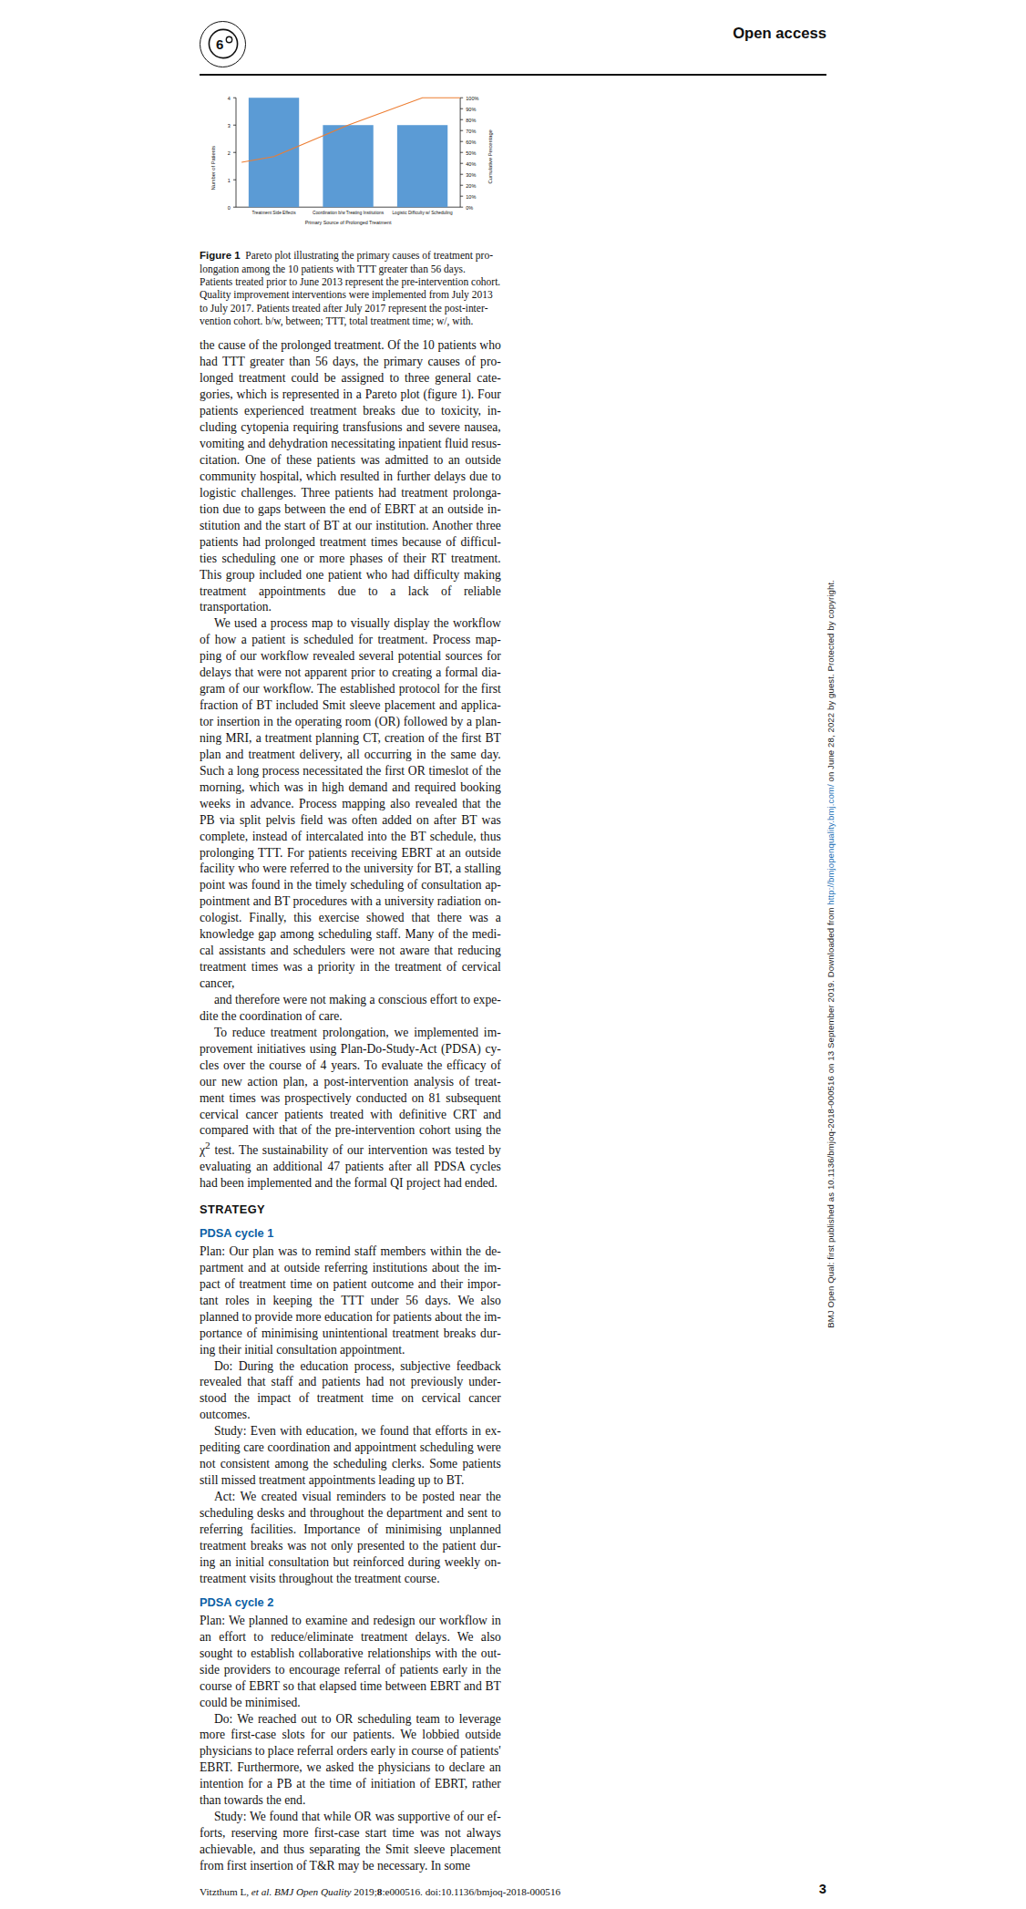BMJ Open Qual: first published as 10.1136/bmjoq-2018-000516 on 13 September 2019. Downloaded from http://bmjopenquality.bmj.com/ on June 28, 2022 by guest. Protected by copyright.
6
Open access
0 1 2 3 4 Number of Patients 0% 10% 20% 30% 40% 50% 60% 70% 80% 90% 100% Cumulative Percentage Treatment Side Effects Coordination b/w Treating Institutions Logistic Difficulty w/ Scheduling Primary Source of Prolonged Treatment
Figure 1 Pareto plot illustrating the primary causes of treatment prolongation among the 10 patients with TTT greater than 56 days. Patients treated prior to June 2013 represent the pre-intervention cohort. Quality improvement interventions were implemented from July 2013 to July 2017. Patients treated after July 2017 represent the post-intervention cohort. b/w, between; TTT, total treatment time; w/, with.
the cause of the prolonged treatment. Of the 10 patients who had TTT greater than 56 days, the primary causes of prolonged treatment could be assigned to three general categories, which is represented in a Pareto plot (figure 1). Four patients experienced treatment breaks due to toxicity, including cytopenia requiring transfusions and severe nausea, vomiting and dehydration necessitating inpatient fluid resuscitation. One of these patients was admitted to an outside community hospital, which resulted in further delays due to logistic challenges. Three patients had treatment prolongation due to gaps between the end of EBRT at an outside institution and the start of BT at our institution. Another three patients had prolonged treatment times because of difficulties scheduling one or more phases of their RT treatment. This group included one patient who had difficulty making treatment appointments due to a lack of reliable transportation.
We used a process map to visually display the workflow of how a patient is scheduled for treatment. Process mapping of our workflow revealed several potential sources for delays that were not apparent prior to creating a formal diagram of our workflow. The established protocol for the first fraction of BT included Smit sleeve placement and applicator insertion in the operating room (OR) followed by a planning MRI, a treatment planning CT, creation of the first BT plan and treatment delivery, all occurring in the same day. Such a long process necessitated the first OR timeslot of the morning, which was in high demand and required booking weeks in advance. Process mapping also revealed that the PB via split pelvis field was often added on after BT was complete, instead of intercalated into the BT schedule, thus prolonging TTT. For patients receiving EBRT at an outside facility who were referred to the university for BT, a stalling point was found in the timely scheduling of consultation appointment and BT procedures with a university radiation oncologist. Finally, this exercise showed that there was a knowledge gap among scheduling staff. Many of the medical assistants and schedulers were not aware that reducing treatment times was a priority in the treatment of cervical cancer,
and therefore were not making a conscious effort to expedite the coordination of care.
To reduce treatment prolongation, we implemented improvement initiatives using Plan-Do-Study-Act (PDSA) cycles over the course of 4 years. To evaluate the efficacy of our new action plan, a post-intervention analysis of treatment times was prospectively conducted on 81 subsequent cervical cancer patients treated with definitive CRT and compared with that of the pre-intervention cohort using the χ2 test. The sustainability of our intervention was tested by evaluating an additional 47 patients after all PDSA cycles had been implemented and the formal QI project had ended.
Strategy
PDSA cycle 1
Plan: Our plan was to remind staff members within the department and at outside referring institutions about the impact of treatment time on patient outcome and their important roles in keeping the TTT under 56 days. We also planned to provide more education for patients about the importance of minimising unintentional treatment breaks during their initial consultation appointment.
Do: During the education process, subjective feedback revealed that staff and patients had not previously understood the impact of treatment time on cervical cancer outcomes.
Study: Even with education, we found that efforts in expediting care coordination and appointment scheduling were not consistent among the scheduling clerks. Some patients still missed treatment appointments leading up to BT.
Act: We created visual reminders to be posted near the scheduling desks and throughout the department and sent to referring facilities. Importance of minimising unplanned treatment breaks was not only presented to the patient during an initial consultation but reinforced during weekly on-treatment visits throughout the treatment course.
PDSA cycle 2
Plan: We planned to examine and redesign our workflow in an effort to reduce/eliminate treatment delays. We also sought to establish collaborative relationships with the outside providers to encourage referral of patients early in the course of EBRT so that elapsed time between EBRT and BT could be minimised.
Do: We reached out to OR scheduling team to leverage more first-case slots for our patients. We lobbied outside physicians to place referral orders early in course of patients' EBRT. Furthermore, we asked the physicians to declare an intention for a PB at the time of initiation of EBRT, rather than towards the end.
Study: We found that while OR was supportive of our efforts, reserving more first-case start time was not always achievable, and thus separating the Smit sleeve placement from first insertion of T&R may be necessary. In some
Vitzthum L, et al. BMJ Open Quality 2019;8:e000516. doi:10.1136/bmjoq-2018-000516
3